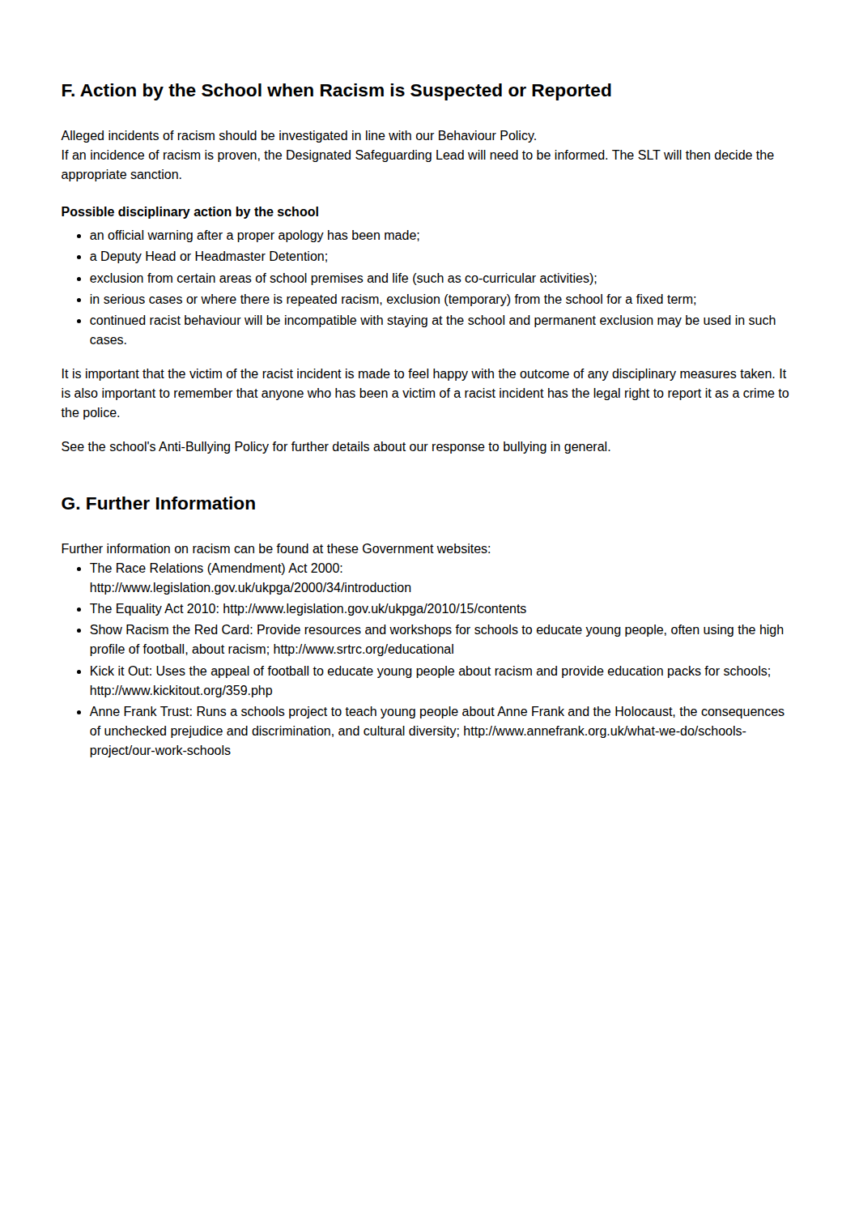F. Action by the School when Racism is Suspected or Reported
Alleged incidents of racism should be investigated in line with our Behaviour Policy.
If an incidence of racism is proven, the Designated Safeguarding Lead will need to be informed. The SLT will then decide the appropriate sanction.
Possible disciplinary action by the school
an official warning after a proper apology has been made;
a Deputy Head or Headmaster Detention;
exclusion from certain areas of school premises and life (such as co-curricular activities);
in serious cases or where there is repeated racism, exclusion (temporary) from the school for a fixed term;
continued racist behaviour will be incompatible with staying at the school and permanent exclusion may be used in such cases.
It is important that the victim of the racist incident is made to feel happy with the outcome of any disciplinary measures taken. It is also important to remember that anyone who has been a victim of a racist incident has the legal right to report it as a crime to the police.
See the school's Anti-Bullying Policy for further details about our response to bullying in general.
G. Further Information
Further information on racism can be found at these Government websites:
The Race Relations (Amendment) Act 2000:
http://www.legislation.gov.uk/ukpga/2000/34/introduction
The Equality Act 2010: http://www.legislation.gov.uk/ukpga/2010/15/contents
Show Racism the Red Card: Provide resources and workshops for schools to educate young people, often using the high profile of football, about racism; http://www.srtrc.org/educational
Kick it Out: Uses the appeal of football to educate young people about racism and provide education packs for schools; http://www.kickitout.org/359.php
Anne Frank Trust: Runs a schools project to teach young people about Anne Frank and the Holocaust, the consequences of unchecked prejudice and discrimination, and cultural diversity; http://www.annefrank.org.uk/what-we-do/schools-project/our-work-schools